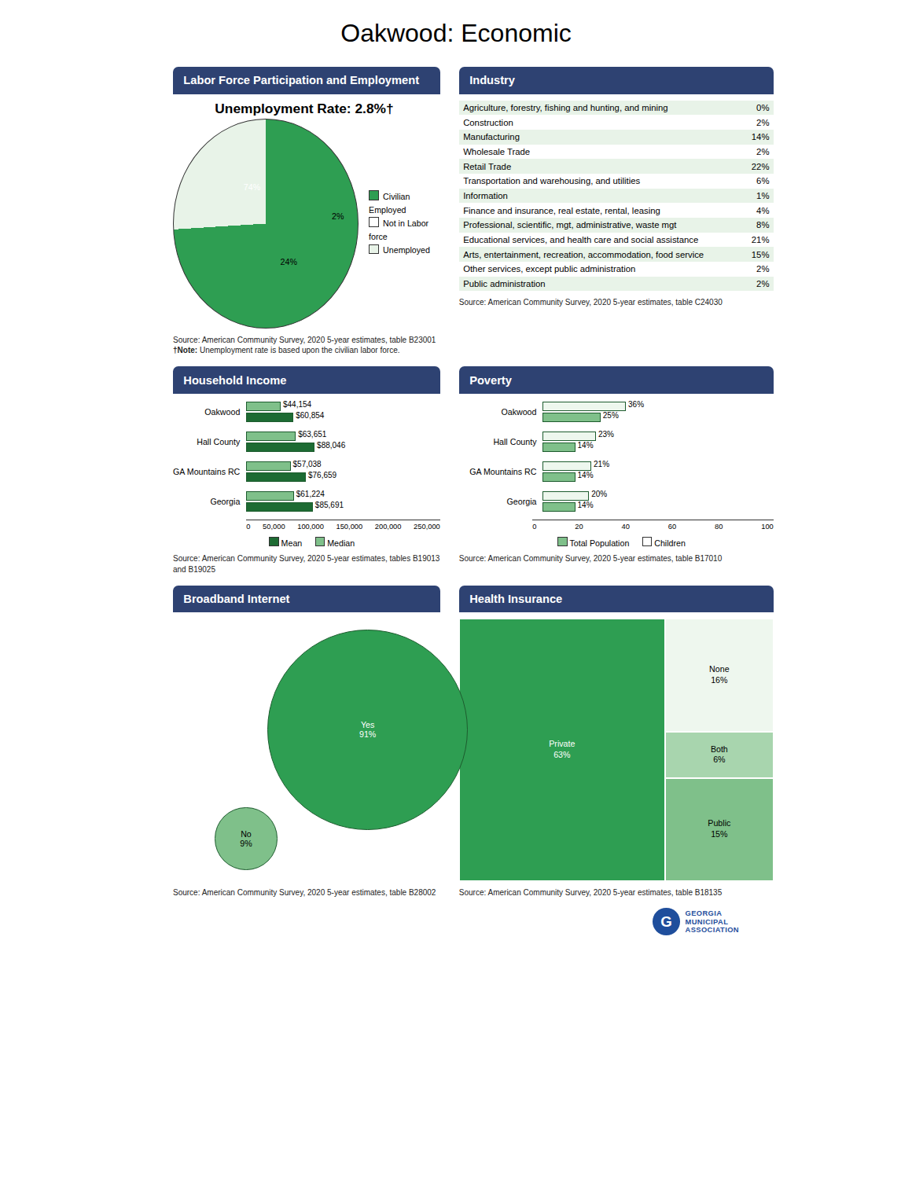Oakwood: Economic
Labor Force Participation and Employment
Unemployment Rate: 2.8%†
74% 2% 24%
Civilian Employed
Not in Labor force
Unemployed
Source: American Community Survey, 2020 5-year estimates, table B23001
†Note: Unemployment rate is based upon the civilian labor force.
Industry
| Agriculture, forestry, fishing and hunting, and mining | 0% |
| Construction | 2% |
| Manufacturing | 14% |
| Wholesale Trade | 2% |
| Retail Trade | 22% |
| Transportation and warehousing, and utilities | 6% |
| Information | 1% |
| Finance and insurance, real estate, rental, leasing | 4% |
| Professional, scientific, mgt, administrative, waste mgt | 8% |
| Educational services, and health care and social assistance | 21% |
| Arts, entertainment, recreation, accommodation, food service | 15% |
| Other services, except public administration | 2% |
| Public administration | 2% |
Source: American Community Survey, 2020 5-year estimates, table C24030
Household Income
Oakwood
$44,154
$60,854
Hall County
$63,651
$88,046
GA Mountains RC
$57,038
$76,659
Georgia
$61,224
$85,691
050,000100,000150,000200,000250,000
Mean Median
Source: American Community Survey, 2020 5-year estimates, tables B19013 and B19025
Poverty
Oakwood
36%
25%
Hall County
23%
14%
GA Mountains RC
21%
14%
Georgia
20%
14%
020406080100
Total Population Children
Source: American Community Survey, 2020 5-year estimates, table B17010
Broadband Internet
Yes
91%
No
9%
Source: American Community Survey, 2020 5-year estimates, table B28002
Health Insurance
Private
63%
None
16%
Both
6%
Public
15%
Source: American Community Survey, 2020 5-year estimates, table B18135
G
GEORGIA
MUNICIPAL
ASSOCIATION